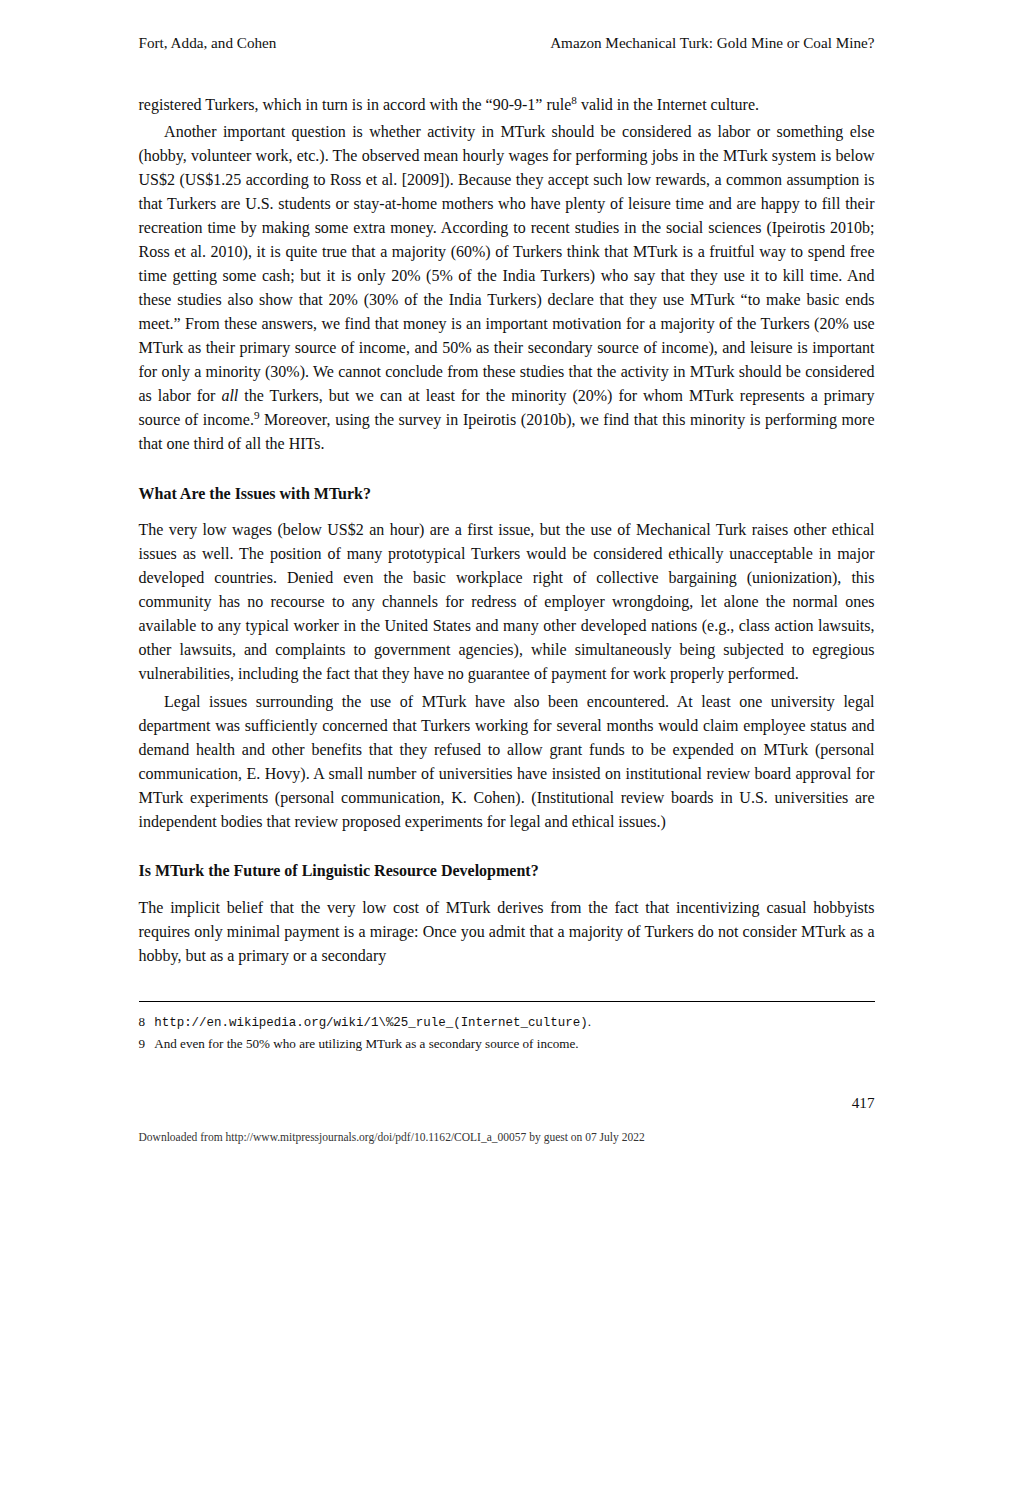Fort, Adda, and Cohen Amazon Mechanical Turk: Gold Mine or Coal Mine?
registered Turkers, which in turn is in accord with the “90-9-1” rule8 valid in the Internet culture.
Another important question is whether activity in MTurk should be considered as labor or something else (hobby, volunteer work, etc.). The observed mean hourly wages for performing jobs in the MTurk system is below US$2 (US$1.25 according to Ross et al. [2009]). Because they accept such low rewards, a common assumption is that Turkers are U.S. students or stay-at-home mothers who have plenty of leisure time and are happy to fill their recreation time by making some extra money. According to recent studies in the social sciences (Ipeirotis 2010b; Ross et al. 2010), it is quite true that a majority (60%) of Turkers think that MTurk is a fruitful way to spend free time getting some cash; but it is only 20% (5% of the India Turkers) who say that they use it to kill time. And these studies also show that 20% (30% of the India Turkers) declare that they use MTurk “to make basic ends meet.” From these answers, we find that money is an important motivation for a majority of the Turkers (20% use MTurk as their primary source of income, and 50% as their secondary source of income), and leisure is important for only a minority (30%). We cannot conclude from these studies that the activity in MTurk should be considered as labor for all the Turkers, but we can at least for the minority (20%) for whom MTurk represents a primary source of income.9 Moreover, using the survey in Ipeirotis (2010b), we find that this minority is performing more that one third of all the HITs.
What Are the Issues with MTurk?
The very low wages (below US$2 an hour) are a first issue, but the use of Mechanical Turk raises other ethical issues as well. The position of many prototypical Turkers would be considered ethically unacceptable in major developed countries. Denied even the basic workplace right of collective bargaining (unionization), this community has no recourse to any channels for redress of employer wrongdoing, let alone the normal ones available to any typical worker in the United States and many other developed nations (e.g., class action lawsuits, other lawsuits, and complaints to government agencies), while simultaneously being subjected to egregious vulnerabilities, including the fact that they have no guarantee of payment for work properly performed.
Legal issues surrounding the use of MTurk have also been encountered. At least one university legal department was sufficiently concerned that Turkers working for several months would claim employee status and demand health and other benefits that they refused to allow grant funds to be expended on MTurk (personal communication, E. Hovy). A small number of universities have insisted on institutional review board approval for MTurk experiments (personal communication, K. Cohen). (Institutional review boards in U.S. universities are independent bodies that review proposed experiments for legal and ethical issues.)
Is MTurk the Future of Linguistic Resource Development?
The implicit belief that the very low cost of MTurk derives from the fact that incentivizing casual hobbyists requires only minimal payment is a mirage: Once you admit that a majority of Turkers do not consider MTurk as a hobby, but as a primary or a secondary
8 http://en.wikipedia.org/wiki/1\%25_rule_(Internet_culture).
9 And even for the 50% who are utilizing MTurk as a secondary source of income.
417
Downloaded from http://www.mitpressjournals.org/doi/pdf/10.1162/COLI_a_00057 by guest on 07 July 2022